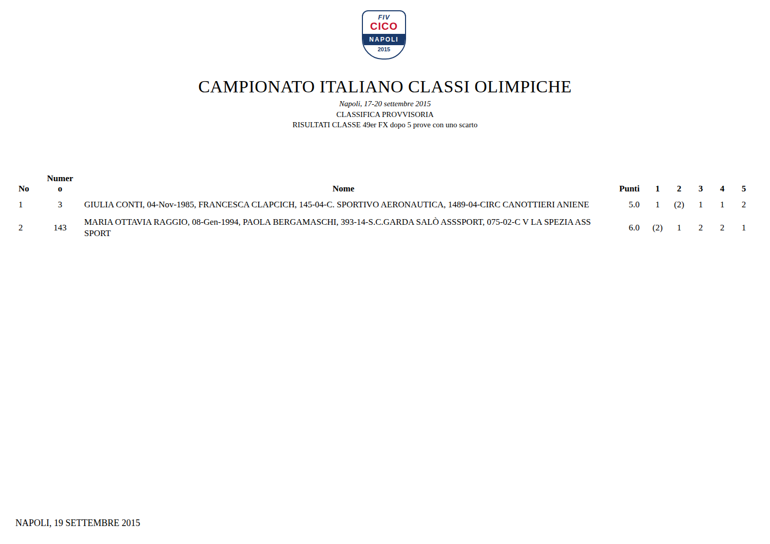FIV
CICO
NAPOLI
2015
CAMPIONATO ITALIANO CLASSI OLIMPICHE
Napoli, 17-20 settembre 2015
CLASSIFICA PROVVISORIA
RISULTATI CLASSE 49er FX dopo 5 prove con uno scarto
| No | Numer o | Nome | Punti | 1 | 2 | 3 | 4 | 5 |
| --- | --- | --- | --- | --- | --- | --- | --- | --- |
| 1 | 3 | GIULIA CONTI, 04-Nov-1985, FRANCESCA CLAPCICH, 145-04-C. SPORTIVO AERONAUTICA, 1489-04-CIRC CANOTTIERI ANIENE | 5.0 | 1 | (2) | 1 | 1 | 2 |
| 2 | 143 | MARIA OTTAVIA RAGGIO, 08-Gen-1994, PAOLA BERGAMASCHI, 393-14-S.C.GARDA SALÒ ASSSPORT, 075-02-C V LA SPEZIA ASS SPORT | 6.0 | (2) | 1 | 2 | 2 | 1 |
NAPOLI, 19 SETTEMBRE 2015